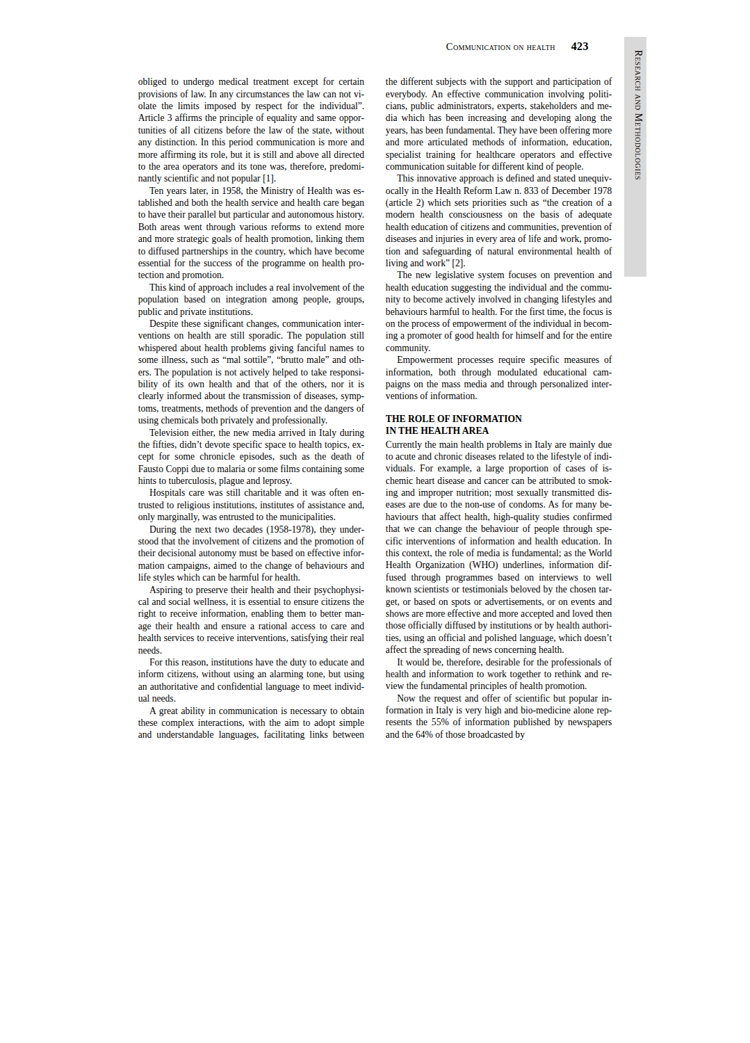Research and Methodologies
Communication on health 423
obliged to undergo medical treatment except for certain provisions of law. In any circumstances the law can not violate the limits imposed by respect for the individual”. Article 3 affirms the principle of equality and same opportunities of all citizens before the law of the state, without any distinction. In this period communication is more and more affirming its role, but it is still and above all directed to the area operators and its tone was, therefore, predominantly scientific and not popular [1].
Ten years later, in 1958, the Ministry of Health was established and both the health service and health care began to have their parallel but particular and autonomous history. Both areas went through various reforms to extend more and more strategic goals of health promotion, linking them to diffused partnerships in the country, which have become essential for the success of the programme on health protection and promotion.
This kind of approach includes a real involvement of the population based on integration among people, groups, public and private institutions.
Despite these significant changes, communication interventions on health are still sporadic. The population still whispered about health problems giving fanciful names to some illness, such as “mal sottile”, “brutto male” and others. The population is not actively helped to take responsibility of its own health and that of the others, nor it is clearly informed about the transmission of diseases, symptoms, treatments, methods of prevention and the dangers of using chemicals both privately and professionally.
Television either, the new media arrived in Italy during the fifties, didn’t devote specific space to health topics, except for some chronicle episodes, such as the death of Fausto Coppi due to malaria or some films containing some hints to tuberculosis, plague and leprosy.
Hospitals care was still charitable and it was often entrusted to religious institutions, institutes of assistance and, only marginally, was entrusted to the municipalities.
During the next two decades (1958-1978), they understood that the involvement of citizens and the promotion of their decisional autonomy must be based on effective information campaigns, aimed to the change of behaviours and life styles which can be harmful for health.
Aspiring to preserve their health and their psychophysical and social wellness, it is essential to ensure citizens the right to receive information, enabling them to better manage their health and ensure a rational access to care and health services to receive interventions, satisfying their real needs.
For this reason, institutions have the duty to educate and inform citizens, without using an alarming tone, but using an authoritative and confidential language to meet individual needs.
A great ability in communication is necessary to obtain these complex interactions, with the aim to adopt simple and understandable languages, facilitating links between the different subjects with the support and participation of everybody. An effective communication involving politicians, public administrators, experts, stakeholders and media which has been increasing and developing along the years, has been fundamental. They have been offering more and more articulated methods of information, education, specialist training for healthcare operators and effective communication suitable for different kind of people.
This innovative approach is defined and stated unequivocally in the Health Reform Law n. 833 of December 1978 (article 2) which sets priorities such as “the creation of a modern health consciousness on the basis of adequate health education of citizens and communities, prevention of diseases and injuries in every area of life and work, promotion and safeguarding of natural environmental health of living and work” [2].
The new legislative system focuses on prevention and health education suggesting the individual and the community to become actively involved in changing lifestyles and behaviours harmful to health. For the first time, the focus is on the process of empowerment of the individual in becoming a promoter of good health for himself and for the entire community.
Empowerment processes require specific measures of information, both through modulated educational campaigns on the mass media and through personalized interventions of information.
The role of information
in the health area
Currently the main health problems in Italy are mainly due to acute and chronic diseases related to the lifestyle of individuals. For example, a large proportion of cases of ischemic heart disease and cancer can be attributed to smoking and improper nutrition; most sexually transmitted diseases are due to the non-use of condoms. As for many behaviours that affect health, high-quality studies confirmed that we can change the behaviour of people through specific interventions of information and health education. In this context, the role of media is fundamental; as the World Health Organization (WHO) underlines, information diffused through programmes based on interviews to well known scientists or testimonials beloved by the chosen target, or based on spots or advertisements, or on events and shows are more effective and more accepted and loved then those officially diffused by institutions or by health authorities, using an official and polished language, which doesn’t affect the spreading of news concerning health.
It would be, therefore, desirable for the professionals of health and information to work together to rethink and review the fundamental principles of health promotion.
Now the request and offer of scientific but popular information in Italy is very high and bio-medicine alone represents the 55% of information published by newspapers and the 64% of those broadcasted by